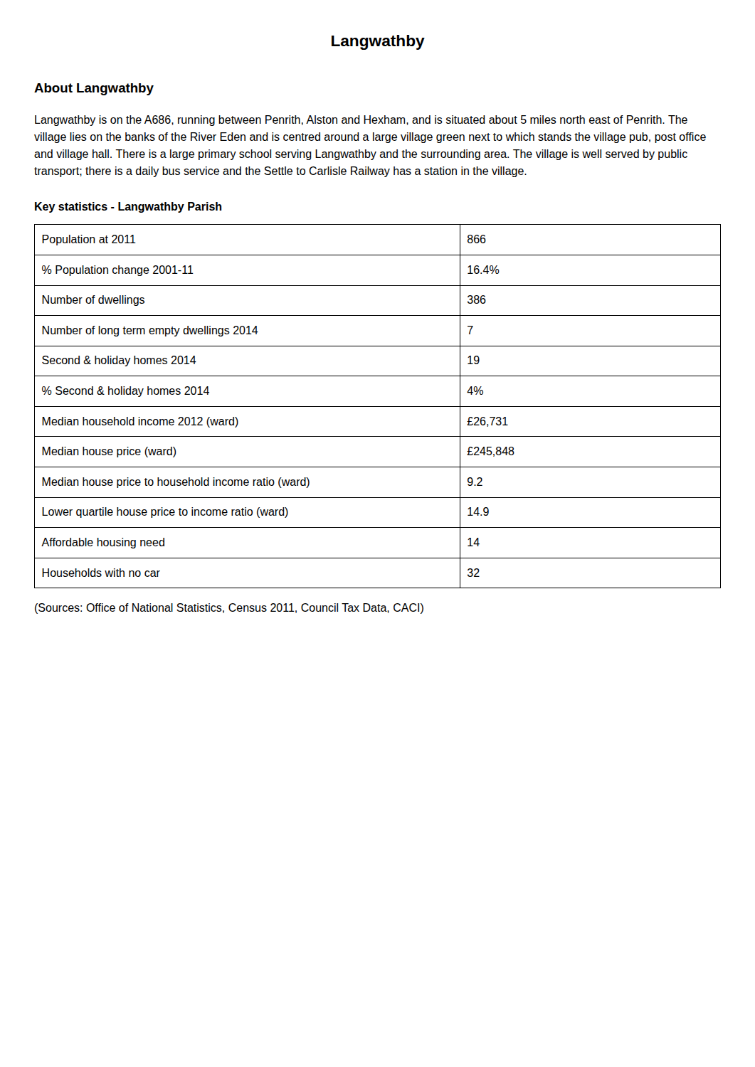Langwathby
About Langwathby
Langwathby is on the A686, running between Penrith, Alston and Hexham, and is situated about 5 miles north east of Penrith. The village lies on the banks of the River Eden and is centred around a large village green next to which stands the village pub, post office and village hall. There is a large primary school serving Langwathby and the surrounding area. The village is well served by public transport; there is a daily bus service and the Settle to Carlisle Railway has a station in the village.
Key statistics - Langwathby Parish
| Population at 2011 | 866 |
| % Population change 2001-11 | 16.4% |
| Number of dwellings | 386 |
| Number of long term empty dwellings 2014 | 7 |
| Second & holiday homes 2014 | 19 |
| % Second & holiday homes 2014 | 4% |
| Median household income 2012 (ward) | £26,731 |
| Median house price (ward) | £245,848 |
| Median house price to household income ratio (ward) | 9.2 |
| Lower quartile house price to income ratio (ward) | 14.9 |
| Affordable housing need | 14 |
| Households with no car | 32 |
(Sources: Office of National Statistics, Census 2011, Council Tax Data, CACI)